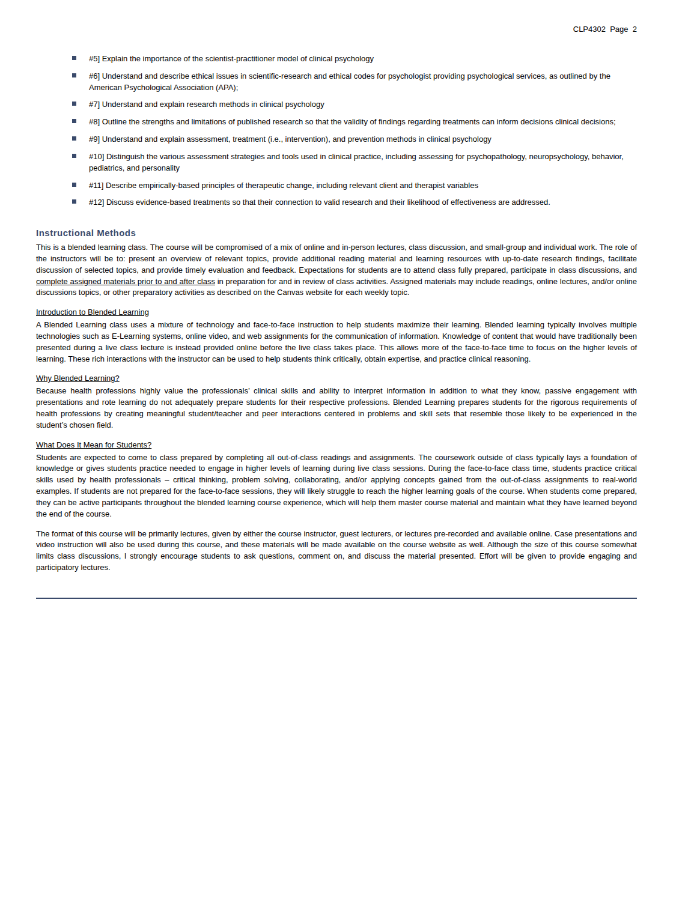CLP4302 Page 2
#5] Explain the importance of the scientist-practitioner model of clinical psychology
#6] Understand and describe ethical issues in scientific-research and ethical codes for psychologist providing psychological services, as outlined by the American Psychological Association (APA);
#7] Understand and explain research methods in clinical psychology
#8] Outline the strengths and limitations of published research so that the validity of findings regarding treatments can inform decisions clinical decisions;
#9] Understand and explain assessment, treatment (i.e., intervention), and prevention methods in clinical psychology
#10] Distinguish the various assessment strategies and tools used in clinical practice, including assessing for psychopathology, neuropsychology, behavior, pediatrics, and personality
#11] Describe empirically-based principles of therapeutic change, including relevant client and therapist variables
#12] Discuss evidence-based treatments so that their connection to valid research and their likelihood of effectiveness are addressed.
Instructional Methods
This is a blended learning class. The course will be compromised of a mix of online and in-person lectures, class discussion, and small-group and individual work. The role of the instructors will be to: present an overview of relevant topics, provide additional reading material and learning resources with up-to-date research findings, facilitate discussion of selected topics, and provide timely evaluation and feedback. Expectations for students are to attend class fully prepared, participate in class discussions, and complete assigned materials prior to and after class in preparation for and in review of class activities. Assigned materials may include readings, online lectures, and/or online discussions topics, or other preparatory activities as described on the Canvas website for each weekly topic.
Introduction to Blended Learning
A Blended Learning class uses a mixture of technology and face-to-face instruction to help students maximize their learning. Blended learning typically involves multiple technologies such as E-Learning systems, online video, and web assignments for the communication of information. Knowledge of content that would have traditionally been presented during a live class lecture is instead provided online before the live class takes place. This allows more of the face-to-face time to focus on the higher levels of learning. These rich interactions with the instructor can be used to help students think critically, obtain expertise, and practice clinical reasoning.
Why Blended Learning?
Because health professions highly value the professionals’ clinical skills and ability to interpret information in addition to what they know, passive engagement with presentations and rote learning do not adequately prepare students for their respective professions. Blended Learning prepares students for the rigorous requirements of health professions by creating meaningful student/teacher and peer interactions centered in problems and skill sets that resemble those likely to be experienced in the student’s chosen field.
What Does It Mean for Students?
Students are expected to come to class prepared by completing all out-of-class readings and assignments. The coursework outside of class typically lays a foundation of knowledge or gives students practice needed to engage in higher levels of learning during live class sessions. During the face-to-face class time, students practice critical skills used by health professionals – critical thinking, problem solving, collaborating, and/or applying concepts gained from the out-of-class assignments to real-world examples. If students are not prepared for the face-to-face sessions, they will likely struggle to reach the higher learning goals of the course. When students come prepared, they can be active participants throughout the blended learning course experience, which will help them master course material and maintain what they have learned beyond the end of the course.
The format of this course will be primarily lectures, given by either the course instructor, guest lecturers, or lectures pre-recorded and available online. Case presentations and video instruction will also be used during this course, and these materials will be made available on the course website as well. Although the size of this course somewhat limits class discussions, I strongly encourage students to ask questions, comment on, and discuss the material presented. Effort will be given to provide engaging and participatory lectures.